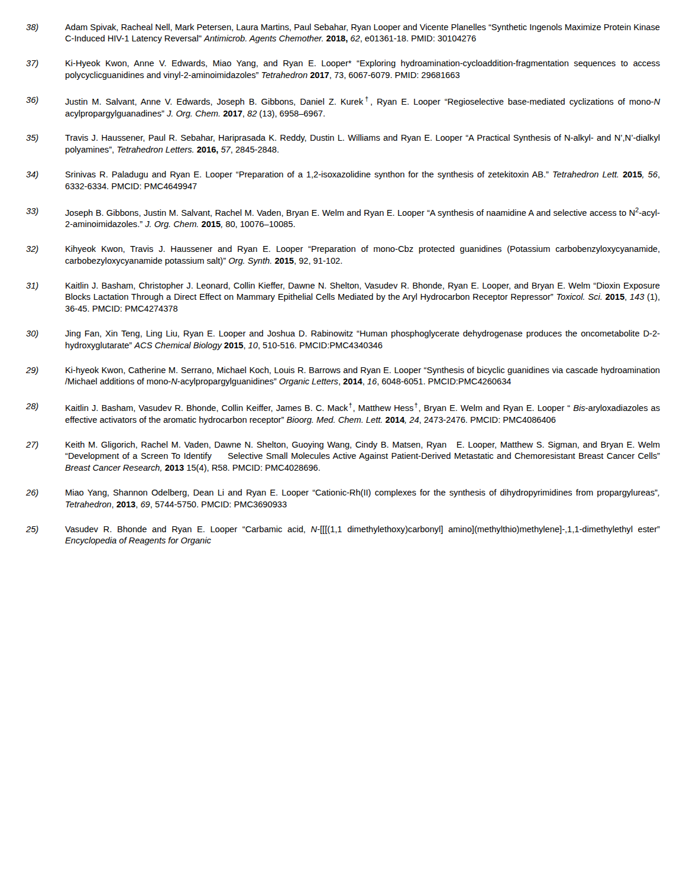38) Adam Spivak, Racheal Nell, Mark Petersen, Laura Martins, Paul Sebahar, Ryan Looper and Vicente Planelles “Synthetic Ingenols Maximize Protein Kinase C-Induced HIV-1 Latency Reversal" Antimicrob. Agents Chemother. 2018, 62, e01361-18. PMID: 30104276
37) Ki-Hyeok Kwon, Anne V. Edwards, Miao Yang, and Ryan E. Looper* “Exploring hydroamination-cycloaddition-fragmentation sequences to access polycyclicguanidines and vinyl-2-aminoimidazoles” Tetrahedron 2017, 73, 6067-6079. PMID: 29681663
36) Justin M. Salvant, Anne V. Edwards, Joseph B. Gibbons, Daniel Z. Kurek†, Ryan E. Looper “Regioselective base-mediated cyclizations of mono-N acylpropargylguanadines” J. Org. Chem. 2017, 82 (13), 6958–6967.
35) Travis J. Haussener, Paul R. Sebahar, Hariprasada K. Reddy, Dustin L. Williams and Ryan E. Looper “A Practical Synthesis of N-alkyl- and N’,N’-dialkyl polyamines”, Tetrahedron Letters. 2016, 57, 2845-2848.
34) Srinivas R. Paladugu and Ryan E. Looper “Preparation of a 1,2-isoxazolidine synthon for the synthesis of zetekitoxin AB.” Tetrahedron Lett. 2015, 56, 6332-6334. PMCID: PMC4649947
33) Joseph B. Gibbons, Justin M. Salvant, Rachel M. Vaden, Bryan E. Welm and Ryan E. Looper “A synthesis of naamidine A and selective access to N2-acyl-2-aminoimidazoles.” J. Org. Chem. 2015, 80, 10076–10085.
32) Kihyeok Kwon, Travis J. Haussener and Ryan E. Looper “Preparation of mono-Cbz protected guanidines (Potassium carbobenzyloxycyanamide, carbobezyloxycyanamide potassium salt)” Org. Synth. 2015, 92, 91-102.
31) Kaitlin J. Basham, Christopher J. Leonard, Collin Kieffer, Dawne N. Shelton, Vasudev R. Bhonde, Ryan E. Looper, and Bryan E. Welm “Dioxin Exposure Blocks Lactation Through a Direct Effect on Mammary Epithelial Cells Mediated by the Aryl Hydrocarbon Receptor Repressor” Toxicol. Sci. 2015, 143 (1), 36-45. PMCID: PMC4274378
30) Jing Fan, Xin Teng, Ling Liu, Ryan E. Looper and Joshua D. Rabinowitz “Human phosphoglycerate dehydrogenase produces the oncometabolite D-2-hydroxyglutarate” ACS Chemical Biology 2015, 10, 510-516. PMCID:PMC4340346
29) Ki-hyeok Kwon, Catherine M. Serrano, Michael Koch, Louis R. Barrows and Ryan E. Looper “Synthesis of bicyclic guanidines via cascade hydroamination /Michael additions of mono-N-acylpropargylguanidines” Organic Letters, 2014, 16, 6048-6051. PMCID:PMC4260634
28) Kaitlin J. Basham, Vasudev R. Bhonde, Collin Keiffer, James B. C. Mack†, Matthew Hess†, Bryan E. Welm and Ryan E. Looper “ Bis-aryloxadiazoles as effective activators of the aromatic hydrocarbon receptor” Bioorg. Med. Chem. Lett. 2014, 24, 2473-2476. PMCID: PMC4086406
27) Keith M. Gligorich, Rachel M. Vaden, Dawne N. Shelton, Guoying Wang, Cindy B. Matsen, Ryan E. Looper, Matthew S. Sigman, and Bryan E. Welm “Development of a Screen To Identify Selective Small Molecules Active Against Patient-Derived Metastatic and Chemoresistant Breast Cancer Cells” Breast Cancer Research, 2013 15(4), R58. PMCID: PMC4028696.
26) Miao Yang, Shannon Odelberg, Dean Li and Ryan E. Looper “Cationic-Rh(II) complexes for the synthesis of dihydropyrimidines from propargylureas”, Tetrahedron, 2013, 69, 5744-5750. PMCID: PMC3690933
25) Vasudev R. Bhonde and Ryan E. Looper “Carbamic acid, N-[[[(1,1 dimethylethoxy)carbonyl] amino](methylthio)methylene]-,1,1-dimethylethyl ester” Encyclopedia of Reagents for Organic